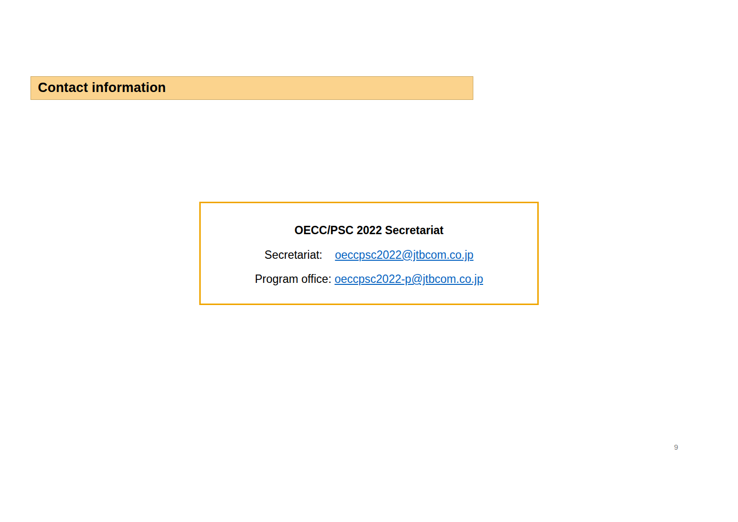Contact information
OECC/PSC 2022 Secretariat
Secretariat: oeccpsc2022@jtbcom.co.jp
Program office: oeccpsc2022-p@jtbcom.co.jp
9